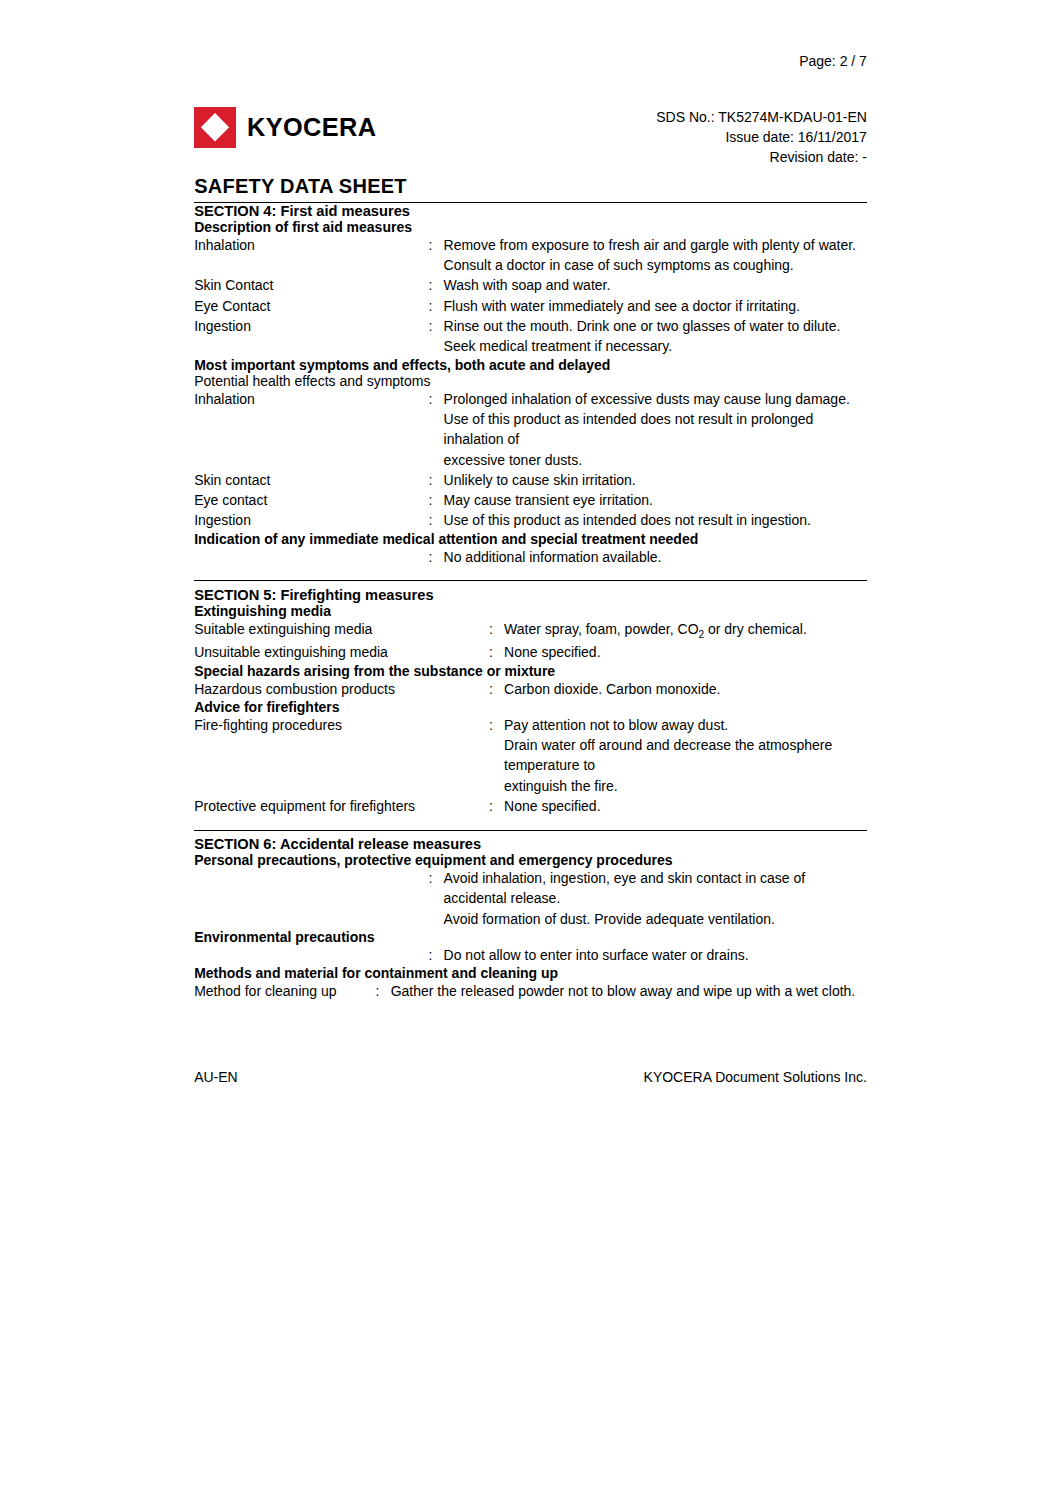Page: 2 / 7
KYOCERA
SDS No.: TK5274M-KDAU-01-EN
Issue date: 16/11/2017
Revision date: -
SAFETY DATA SHEET
SECTION 4: First aid measures
Description of first aid measures
| Inhalation | : | Remove from exposure to fresh air and gargle with plenty of water. |
| | | Consult a doctor in case of such symptoms as coughing. |
| Skin Contact | : | Wash with soap and water. |
| Eye Contact | : | Flush with water immediately and see a doctor if irritating. |
| Ingestion | : | Rinse out the mouth. Drink one or two glasses of water to dilute. |
| | | Seek medical treatment if necessary. |
Most important symptoms and effects, both acute and delayed
Potential health effects and symptoms
| Inhalation | : | Prolonged inhalation of excessive dusts may cause lung damage. |
| | | Use of this product as intended does not result in prolonged inhalation of |
| | | excessive toner dusts. |
| Skin contact | : | Unlikely to cause skin irritation. |
| Eye contact | : | May cause transient eye irritation. |
| Ingestion | : | Use of this product as intended does not result in ingestion. |
Indication of any immediate medical attention and special treatment needed
| | : | No additional information available. |
SECTION 5: Firefighting measures
Extinguishing media
| Suitable extinguishing media | : | Water spray, foam, powder, CO 2 or dry chemical. |
| Unsuitable extinguishing media | : | None specified. |
Special hazards arising from the substance or mixture
| Hazardous combustion products | : | Carbon dioxide. Carbon monoxide. |
Advice for firefighters
| Fire-fighting procedures | : | Pay attention not to blow away dust. |
| | | Drain water off around and decrease the atmosphere temperature to |
| | | extinguish the fire. |
| Protective equipment for firefighters | : | None specified. |
SECTION 6: Accidental release measures
Personal precautions, protective equipment and emergency procedures
| | : | Avoid inhalation, ingestion, eye and skin contact in case of accidental release. |
| | | Avoid formation of dust. Provide adequate ventilation. |
Environmental precautions
| | : | Do not allow to enter into surface water or drains. |
Methods and material for containment and cleaning up
| Method for cleaning up | : | Gather the released powder not to blow away and wipe up with a wet cloth. |
AU-EN
KYOCERA Document Solutions Inc.